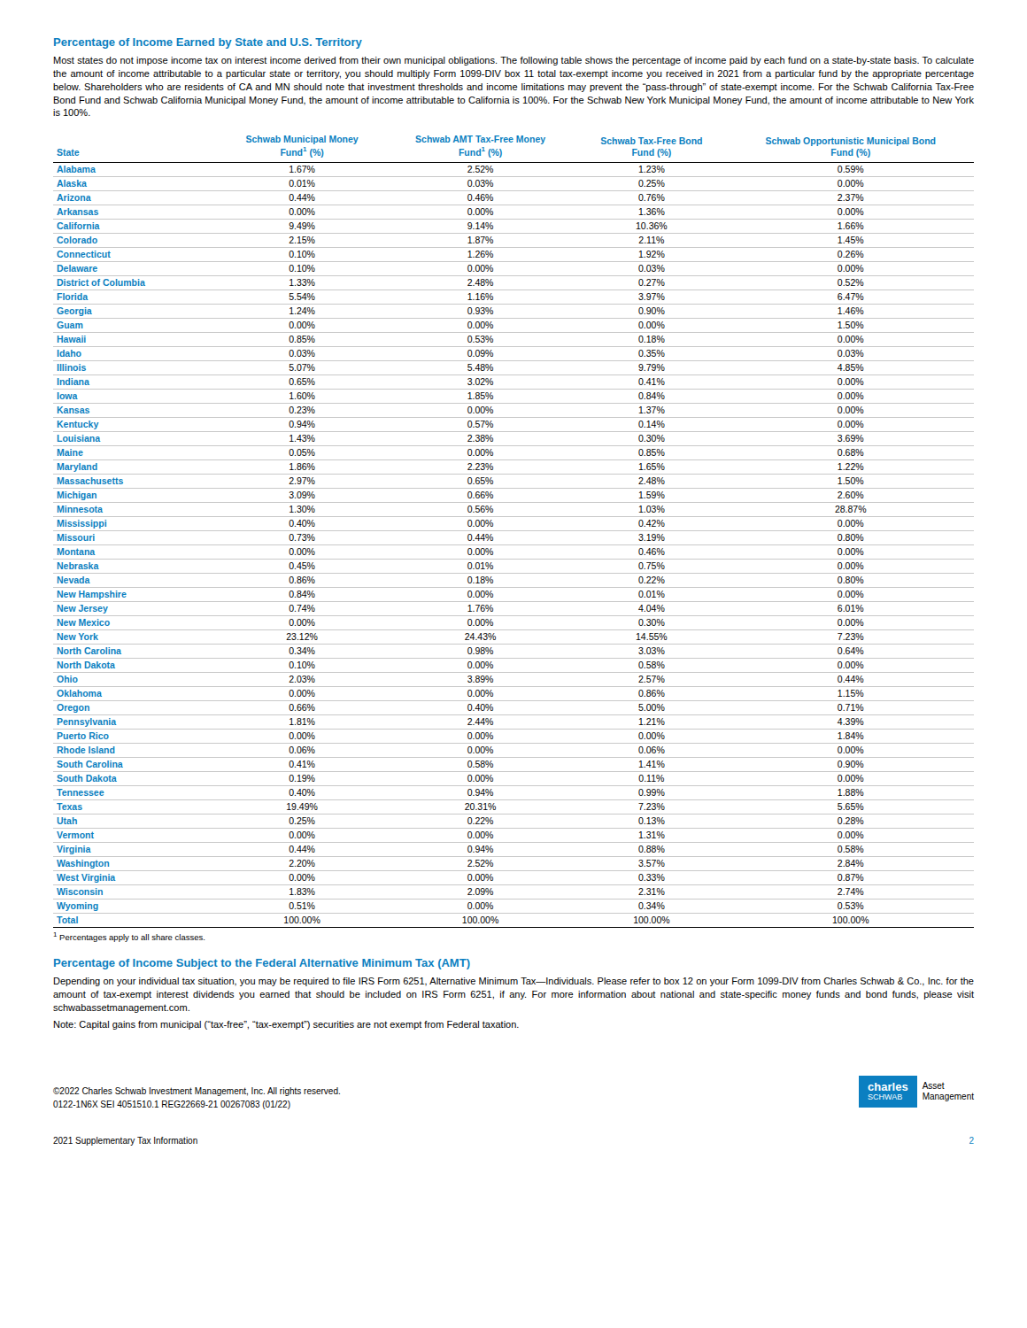Percentage of Income Earned by State and U.S. Territory
Most states do not impose income tax on interest income derived from their own municipal obligations. The following table shows the percentage of income paid by each fund on a state-by-state basis. To calculate the amount of income attributable to a particular state or territory, you should multiply Form 1099-DIV box 11 total tax-exempt income you received in 2021 from a particular fund by the appropriate percentage below. Shareholders who are residents of CA and MN should note that investment thresholds and income limitations may prevent the “pass-through” of state-exempt income. For the Schwab California Tax-Free Bond Fund and Schwab California Municipal Money Fund, the amount of income attributable to California is 100%. For the Schwab New York Municipal Money Fund, the amount of income attributable to New York is 100%.
| State | Schwab Municipal Money Fund 1 (%) | Schwab AMT Tax-Free Money Fund 1 (%) | Schwab Tax-Free Bond Fund (%) | Schwab Opportunistic Municipal Bond Fund (%) |
| --- | --- | --- | --- | --- |
| Alabama | 1.67% | 2.52% | 1.23% | 0.59% |
| Alaska | 0.01% | 0.03% | 0.25% | 0.00% |
| Arizona | 0.44% | 0.46% | 0.76% | 2.37% |
| Arkansas | 0.00% | 0.00% | 1.36% | 0.00% |
| California | 9.49% | 9.14% | 10.36% | 1.66% |
| Colorado | 2.15% | 1.87% | 2.11% | 1.45% |
| Connecticut | 0.10% | 1.26% | 1.92% | 0.26% |
| Delaware | 0.10% | 0.00% | 0.03% | 0.00% |
| District of Columbia | 1.33% | 2.48% | 0.27% | 0.52% |
| Florida | 5.54% | 1.16% | 3.97% | 6.47% |
| Georgia | 1.24% | 0.93% | 0.90% | 1.46% |
| Guam | 0.00% | 0.00% | 0.00% | 1.50% |
| Hawaii | 0.85% | 0.53% | 0.18% | 0.00% |
| Idaho | 0.03% | 0.09% | 0.35% | 0.03% |
| Illinois | 5.07% | 5.48% | 9.79% | 4.85% |
| Indiana | 0.65% | 3.02% | 0.41% | 0.00% |
| Iowa | 1.60% | 1.85% | 0.84% | 0.00% |
| Kansas | 0.23% | 0.00% | 1.37% | 0.00% |
| Kentucky | 0.94% | 0.57% | 0.14% | 0.00% |
| Louisiana | 1.43% | 2.38% | 0.30% | 3.69% |
| Maine | 0.05% | 0.00% | 0.85% | 0.68% |
| Maryland | 1.86% | 2.23% | 1.65% | 1.22% |
| Massachusetts | 2.97% | 0.65% | 2.48% | 1.50% |
| Michigan | 3.09% | 0.66% | 1.59% | 2.60% |
| Minnesota | 1.30% | 0.56% | 1.03% | 28.87% |
| Mississippi | 0.40% | 0.00% | 0.42% | 0.00% |
| Missouri | 0.73% | 0.44% | 3.19% | 0.80% |
| Montana | 0.00% | 0.00% | 0.46% | 0.00% |
| Nebraska | 0.45% | 0.01% | 0.75% | 0.00% |
| Nevada | 0.86% | 0.18% | 0.22% | 0.80% |
| New Hampshire | 0.84% | 0.00% | 0.01% | 0.00% |
| New Jersey | 0.74% | 1.76% | 4.04% | 6.01% |
| New Mexico | 0.00% | 0.00% | 0.30% | 0.00% |
| New York | 23.12% | 24.43% | 14.55% | 7.23% |
| North Carolina | 0.34% | 0.98% | 3.03% | 0.64% |
| North Dakota | 0.10% | 0.00% | 0.58% | 0.00% |
| Ohio | 2.03% | 3.89% | 2.57% | 0.44% |
| Oklahoma | 0.00% | 0.00% | 0.86% | 1.15% |
| Oregon | 0.66% | 0.40% | 5.00% | 0.71% |
| Pennsylvania | 1.81% | 2.44% | 1.21% | 4.39% |
| Puerto Rico | 0.00% | 0.00% | 0.00% | 1.84% |
| Rhode Island | 0.06% | 0.00% | 0.06% | 0.00% |
| South Carolina | 0.41% | 0.58% | 1.41% | 0.90% |
| South Dakota | 0.19% | 0.00% | 0.11% | 0.00% |
| Tennessee | 0.40% | 0.94% | 0.99% | 1.88% |
| Texas | 19.49% | 20.31% | 7.23% | 5.65% |
| Utah | 0.25% | 0.22% | 0.13% | 0.28% |
| Vermont | 0.00% | 0.00% | 1.31% | 0.00% |
| Virginia | 0.44% | 0.94% | 0.88% | 0.58% |
| Washington | 2.20% | 2.52% | 3.57% | 2.84% |
| West Virginia | 0.00% | 0.00% | 0.33% | 0.87% |
| Wisconsin | 1.83% | 2.09% | 2.31% | 2.74% |
| Wyoming | 0.51% | 0.00% | 0.34% | 0.53% |
| Total | 100.00% | 100.00% | 100.00% | 100.00% |
1 Percentages apply to all share classes.
Percentage of Income Subject to the Federal Alternative Minimum Tax (AMT)
Depending on your individual tax situation, you may be required to file IRS Form 6251, Alternative Minimum Tax—Individuals. Please refer to box 12 on your Form 1099-DIV from Charles Schwab & Co., Inc. for the amount of tax-exempt interest dividends you earned that should be included on IRS Form 6251, if any. For more information about national and state-specific money funds and bond funds, please visit schwabassetmanagement.com.
Note: Capital gains from municipal (“tax-free”, “tax-exempt”) securities are not exempt from Federal taxation.
©2022 Charles Schwab Investment Management, Inc. All rights reserved.
0122-1N6X SEI 4051510.1 REG22669-21 00267083 (01/22)
charlesSCHWAB Asset
Management
2021 Supplementary Tax Information 2